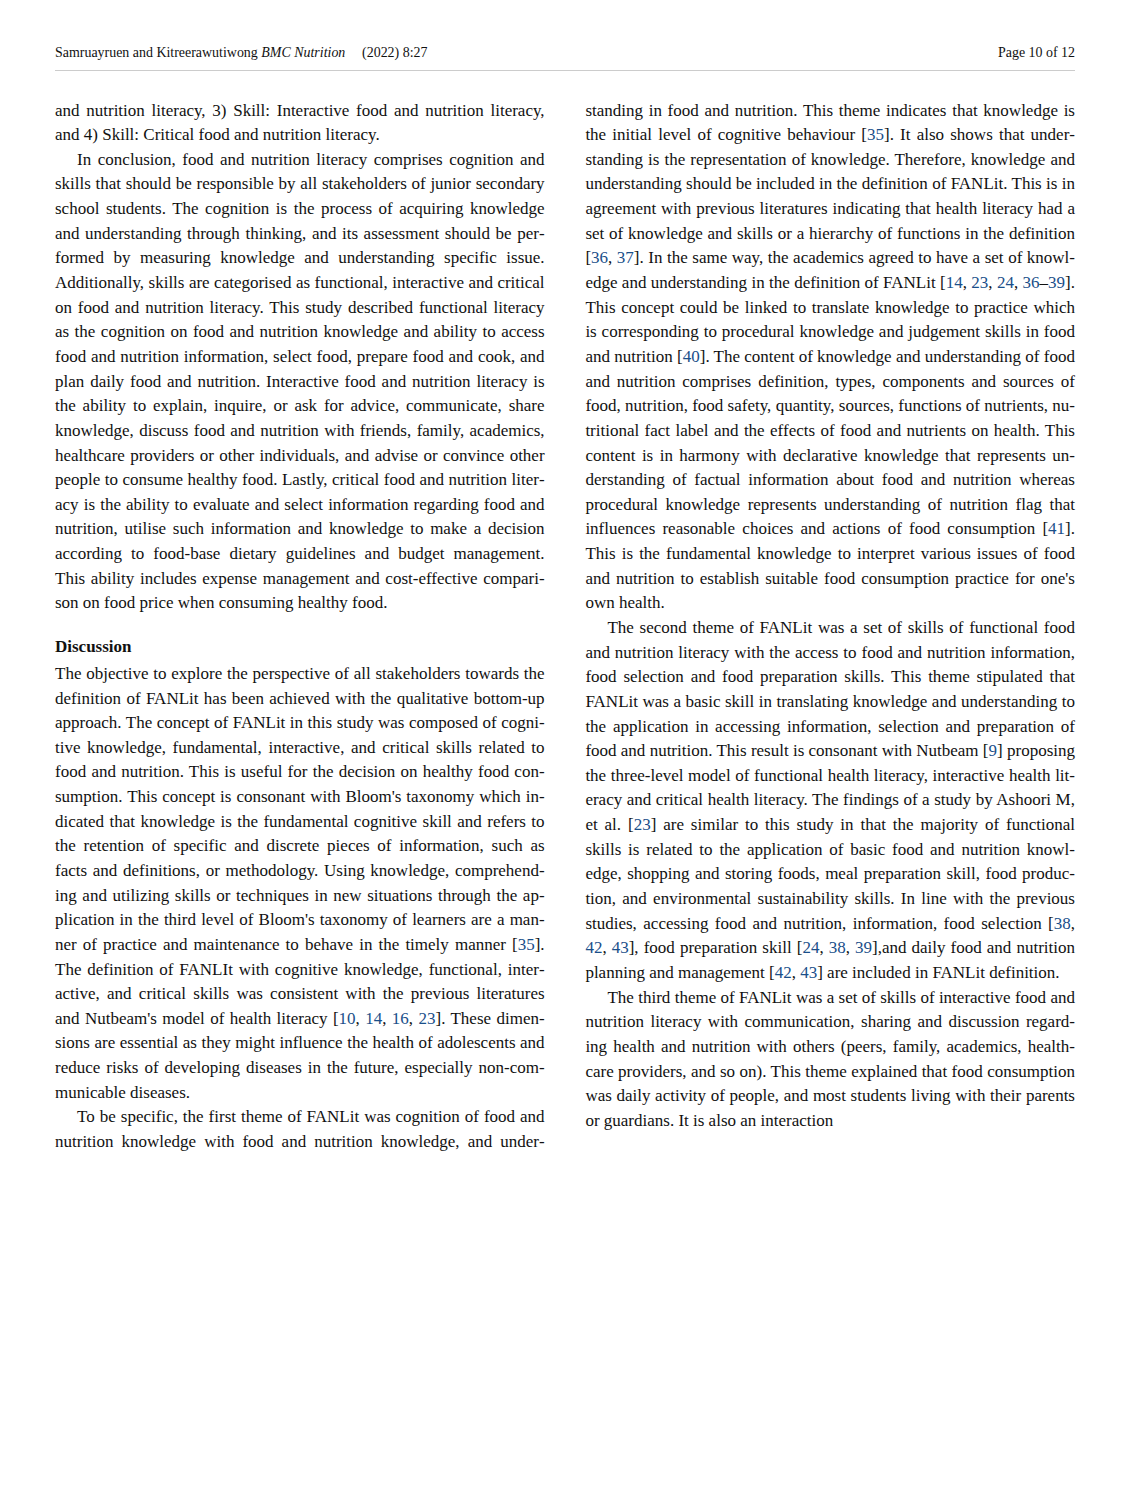Samruayruen and Kitreerawutiwong BMC Nutrition(2022) 8:27
Page 10 of 12
and nutrition literacy, 3) Skill: Interactive food and nutrition literacy, and 4) Skill: Critical food and nutrition literacy.
In conclusion, food and nutrition literacy comprises cognition and skills that should be responsible by all stakeholders of junior secondary school students. The cognition is the process of acquiring knowledge and understanding through thinking, and its assessment should be performed by measuring knowledge and understanding specific issue. Additionally, skills are categorised as functional, interactive and critical on food and nutrition literacy. This study described functional literacy as the cognition on food and nutrition knowledge and ability to access food and nutrition information, select food, prepare food and cook, and plan daily food and nutrition. Interactive food and nutrition literacy is the ability to explain, inquire, or ask for advice, communicate, share knowledge, discuss food and nutrition with friends, family, academics, healthcare providers or other individuals, and advise or convince other people to consume healthy food. Lastly, critical food and nutrition literacy is the ability to evaluate and select information regarding food and nutrition, utilise such information and knowledge to make a decision according to food-base dietary guidelines and budget management. This ability includes expense management and cost-effective comparison on food price when consuming healthy food.
Discussion
The objective to explore the perspective of all stakeholders towards the definition of FANLit has been achieved with the qualitative bottom-up approach. The concept of FANLit in this study was composed of cognitive knowledge, fundamental, interactive, and critical skills related to food and nutrition. This is useful for the decision on healthy food consumption. This concept is consonant with Bloom's taxonomy which indicated that knowledge is the fundamental cognitive skill and refers to the retention of specific and discrete pieces of information, such as facts and definitions, or methodology. Using knowledge, comprehending and utilizing skills or techniques in new situations through the application in the third level of Bloom's taxonomy of learners are a manner of practice and maintenance to behave in the timely manner [35]. The definition of FANLIt with cognitive knowledge, functional, interactive, and critical skills was consistent with the previous literatures and Nutbeam's model of health literacy [10, 14, 16, 23]. These dimensions are essential as they might influence the health of adolescents and reduce risks of developing diseases in the future, especially non-communicable diseases.
To be specific, the first theme of FANLit was cognition of food and nutrition knowledge with food and nutrition knowledge, and understanding in food and nutrition. This theme indicates that knowledge is the initial level of cognitive behaviour [35]. It also shows that understanding is the representation of knowledge. Therefore, knowledge and understanding should be included in the definition of FANLit. This is in agreement with previous literatures indicating that health literacy had a set of knowledge and skills or a hierarchy of functions in the definition [36, 37]. In the same way, the academics agreed to have a set of knowledge and understanding in the definition of FANLit [14, 23, 24, 36–39]. This concept could be linked to translate knowledge to practice which is corresponding to procedural knowledge and judgement skills in food and nutrition [40]. The content of knowledge and understanding of food and nutrition comprises definition, types, components and sources of food, nutrition, food safety, quantity, sources, functions of nutrients, nutritional fact label and the effects of food and nutrients on health. This content is in harmony with declarative knowledge that represents understanding of factual information about food and nutrition whereas procedural knowledge represents understanding of nutrition flag that influences reasonable choices and actions of food consumption [41]. This is the fundamental knowledge to interpret various issues of food and nutrition to establish suitable food consumption practice for one's own health.
The second theme of FANLit was a set of skills of functional food and nutrition literacy with the access to food and nutrition information, food selection and food preparation skills. This theme stipulated that FANLit was a basic skill in translating knowledge and understanding to the application in accessing information, selection and preparation of food and nutrition. This result is consonant with Nutbeam [9] proposing the three-level model of functional health literacy, interactive health literacy and critical health literacy. The findings of a study by Ashoori M, et al. [23] are similar to this study in that the majority of functional skills is related to the application of basic food and nutrition knowledge, shopping and storing foods, meal preparation skill, food production, and environmental sustainability skills. In line with the previous studies, accessing food and nutrition, information, food selection [38, 42, 43], food preparation skill [24, 38, 39],and daily food and nutrition planning and management [42, 43] are included in FANLit definition.
The third theme of FANLit was a set of skills of interactive food and nutrition literacy with communication, sharing and discussion regarding health and nutrition with others (peers, family, academics, healthcare providers, and so on). This theme explained that food consumption was daily activity of people, and most students living with their parents or guardians. It is also an interaction